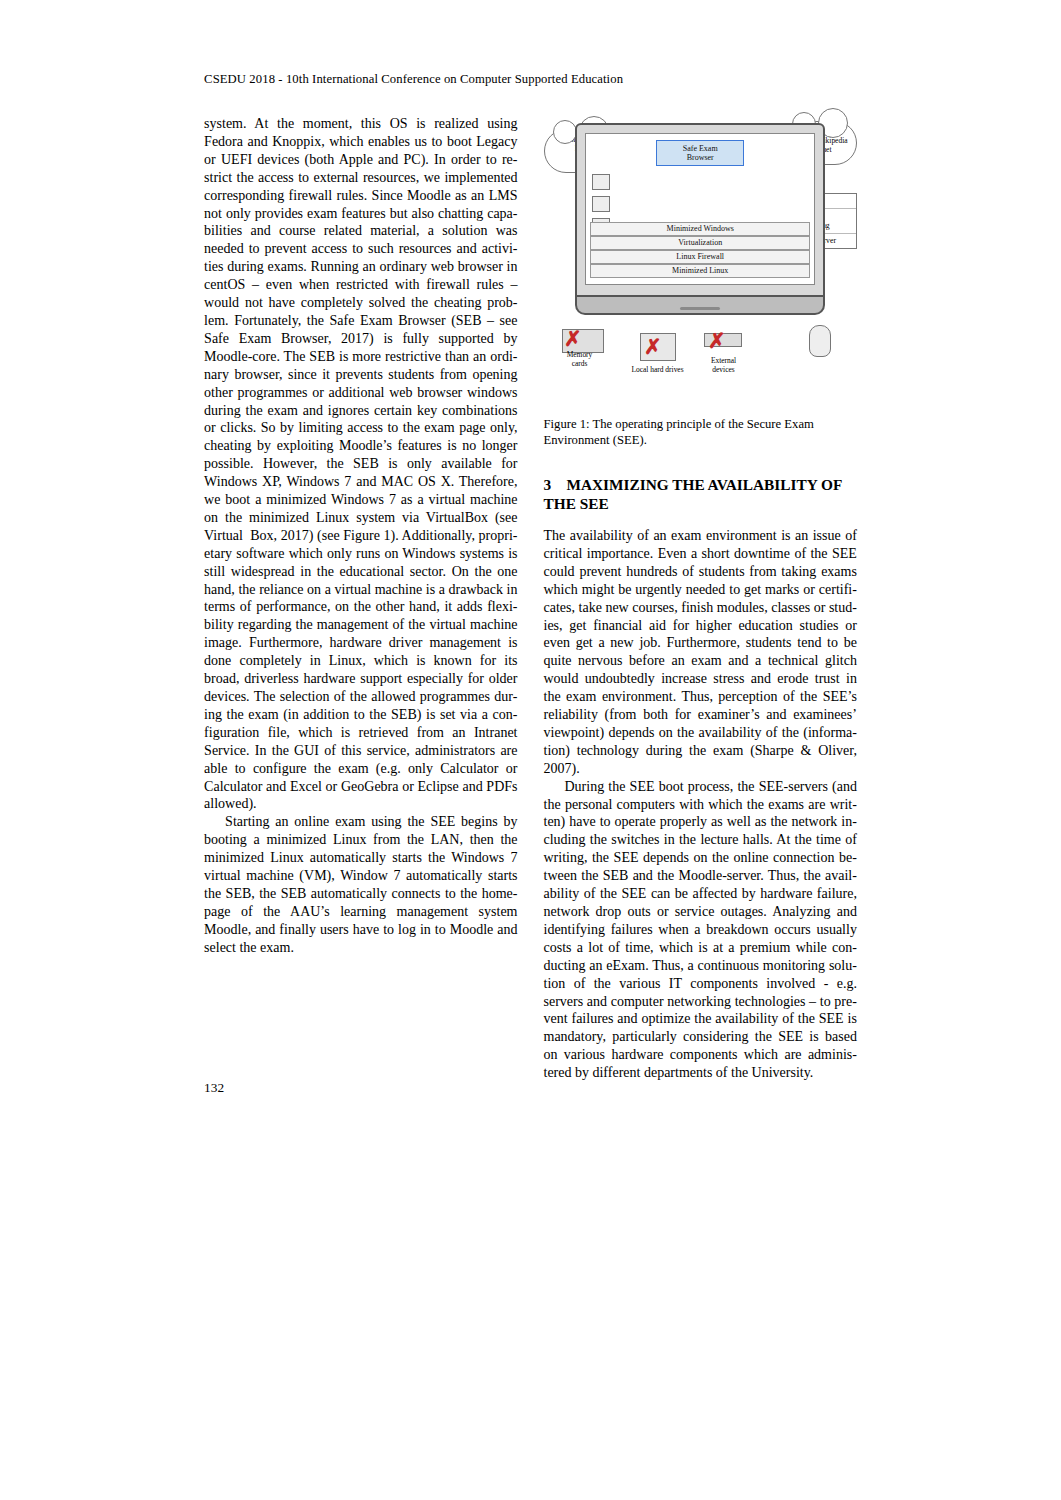CSEDU 2018 - 10th International Conference on Computer Supported Education
system. At the moment, this OS is realized using Fedora and Knoppix, which enables us to boot Legacy or UEFI devices (both Apple and PC). In order to restrict the access to external resources, we implemented corresponding firewall rules. Since Moodle as an LMS not only provides exam features but also chatting capabilities and course related material, a solution was needed to prevent access to such resources and activities during exams. Running an ordinary web browser in centOS – even when restricted with firewall rules – would not have completely solved the cheating problem. Fortunately, the Safe Exam Browser (SEB – see Safe Exam Browser, 2017) is fully supported by Moodle-core. The SEB is more restrictive than an ordinary browser, since it prevents students from opening other programmes or additional web browser windows during the exam and ignores certain key combinations or clicks. So by limiting access to the exam page only, cheating by exploiting Moodle’s features is no longer possible. However, the SEB is only available for Windows XP, Windows 7 and MAC OS X. Therefore, we boot a minimized Windows 7 as a virtual machine on the minimized Linux system via VirtualBox (see Virtual Box, 2017) (see Figure 1). Additionally, proprietary software which only runs on Windows systems is still widespread in the educational sector. On the one hand, the reliance on a virtual machine is a drawback in terms of performance, on the other hand, it adds flexibility regarding the management of the virtual machine image. Furthermore, hardware driver management is done completely in Linux, which is known for its broad, driverless hardware support especially for older devices. The selection of the allowed programmes during the exam (in addition to the SEB) is set via a configuration file, which is retrieved from an Intranet Service. In the GUI of this service, administrators are able to configure the exam (e.g. only Calculator or Calculator and Excel or GeoGebra or Eclipse and PDFs allowed).
Starting an online exam using the SEE begins by booting a minimized Linux from the LAN, then the minimized Linux automatically starts the Windows 7 virtual machine (VM), Window 7 automatically starts the SEB, the SEB automatically connects to the homepage of the AAU’s learning management system Moodle, and finally users have to log in to Moodle and select the exam.
Wörterbuch
RIS
Google
Books Wikipedia
Internet
✓
✗
✓
Exam
Chat
Messaging
Moodle Server
✗
Safe Exam
Browser
Minimized Windows
Virtualization
Linux Firewall
Minimized Linux
✗
Memory
cards
✗
Local hard drives
✗
External
devices
Figure 1: The operating principle of the Secure Exam Environment (SEE).
3 MAXIMIZING THE AVAILABILITY OF THE SEE
The availability of an exam environment is an issue of critical importance. Even a short downtime of the SEE could prevent hundreds of students from taking exams which might be urgently needed to get marks or certificates, take new courses, finish modules, classes or studies, get financial aid for higher education studies or even get a new job. Furthermore, students tend to be quite nervous before an exam and a technical glitch would undoubtedly increase stress and erode trust in the exam environment. Thus, perception of the SEE’s reliability (from both for examiner’s and examinees’ viewpoint) depends on the availability of the (information) technology during the exam (Sharpe & Oliver, 2007).
During the SEE boot process, the SEE-servers (and the personal computers with which the exams are written) have to operate properly as well as the network including the switches in the lecture halls. At the time of writing, the SEE depends on the online connection between the SEB and the Moodle-server. Thus, the availability of the SEE can be affected by hardware failure, network drop outs or service outages. Analyzing and identifying failures when a breakdown occurs usually costs a lot of time, which is at a premium while conducting an eExam. Thus, a continuous monitoring solution of the various IT components involved - e.g. servers and computer networking technologies – to prevent failures and optimize the availability of the SEE is mandatory, particularly considering the SEE is based on various hardware components which are administered by different departments of the University.
132